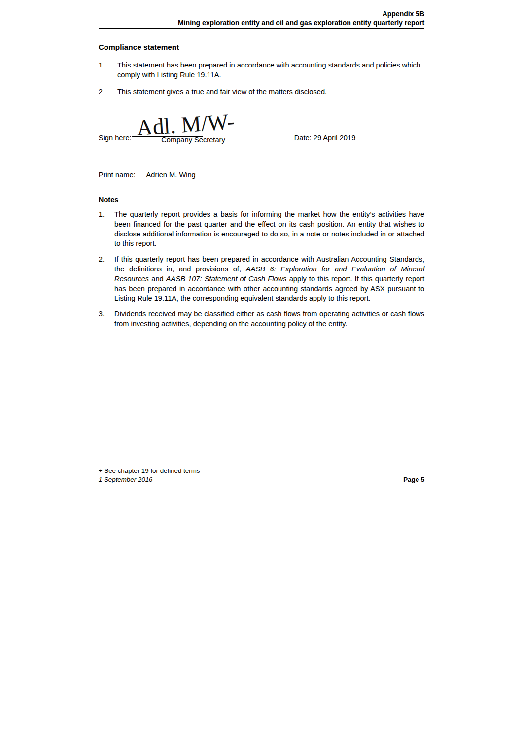Appendix 5B Mining exploration entity and oil and gas exploration entity quarterly report
Compliance statement
1 This statement has been prepared in accordance with accounting standards and policies which comply with Listing Rule 19.11A.
2 This statement gives a true and fair view of the matters disclosed.
Sign here:
Adl. M/W-
Company Secretary
Date: 29 April 2019
Print name: Adrien M. Wing
Notes
1. The quarterly report provides a basis for informing the market how the entity’s activities have been financed for the past quarter and the effect on its cash position. An entity that wishes to disclose additional information is encouraged to do so, in a note or notes included in or attached to this report.
2. If this quarterly report has been prepared in accordance with Australian Accounting Standards, the definitions in, and provisions of, AASB 6: Exploration for and Evaluation of Mineral Resources and AASB 107: Statement of Cash Flows apply to this report. If this quarterly report has been prepared in accordance with other accounting standards agreed by ASX pursuant to Listing Rule 19.11A, the corresponding equivalent standards apply to this report.
3. Dividends received may be classified either as cash flows from operating activities or cash flows from investing activities, depending on the accounting policy of the entity.
+ See chapter 19 for defined terms
1 September 2016
Page 5